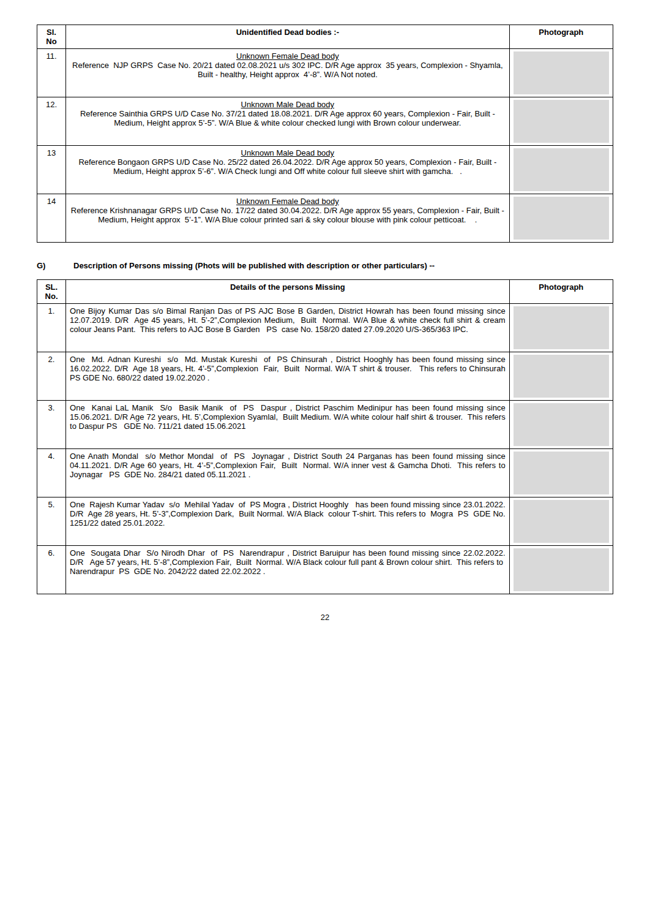| Sl. No | Unidentified Dead bodies :- | Photograph |
| --- | --- | --- |
| 11. | Unknown Female Dead body Reference NJP GRPS Case No. 20/21 dated 02.08.2021 u/s 302 IPC. D/R Age approx 35 years, Complexion - Shyamla, Built - healthy, Height approx 4’-8”. W/A Not noted. | |
| 12. | Unknown Male Dead body Reference Sainthia GRPS U/D Case No. 37/21 dated 18.08.2021. D/R Age approx 60 years, Complexion - Fair, Built - Medium, Height approx 5’-5”. W/A Blue & white colour checked lungi with Brown colour underwear. | |
| 13 | Unknown Male Dead body Reference Bongaon GRPS U/D Case No. 25/22 dated 26.04.2022. D/R Age approx 50 years, Complexion - Fair, Built - Medium, Height approx 5’-6”. W/A Check lungi and Off white colour full sleeve shirt with gamcha. . | |
| 14 | Unknown Female Dead body Reference Krishnanagar GRPS U/D Case No. 17/22 dated 30.04.2022. D/R Age approx 55 years, Complexion - Fair, Built - Medium, Height approx 5’-1”. W/A Blue colour printed sari & sky colour blouse with pink colour petticoat. . | |
G) Description of Persons missing (Phots will be published with description or other particulars) --
| SL. No. | Details of the persons Missing | Photograph |
| --- | --- | --- |
| 1. | One Bijoy Kumar Das s/o Bimal Ranjan Das of PS AJC Bose B Garden, District Howrah has been found missing since 12.07.2019. D/R Age 45 years, Ht. 5’-2”,Complexion Medium, Built Normal. W/A Blue & white check full shirt & cream colour Jeans Pant. This refers to AJC Bose B Garden PS case No. 158/20 dated 27.09.2020 U/S-365/363 IPC. | |
| 2. | One Md. Adnan Kureshi s/o Md. Mustak Kureshi of PS Chinsurah , District Hooghly has been found missing since 16.02.2022. D/R Age 18 years, Ht. 4’-5”,Complexion Fair, Built Normal. W/A T shirt & trouser. This refers to Chinsurah PS GDE No. 680/22 dated 19.02.2020 . | |
| 3. | One Kanai LaL Manik S/o Basik Manik of PS Daspur , District Paschim Medinipur has been found missing since 15.06.2021. D/R Age 72 years, Ht. 5’,Complexion Syamlal, Built Medium. W/A white colour half shirt & trouser. This refers to Daspur PS GDE No. 711/21 dated 15.06.2021 | |
| 4. | One Anath Mondal s/o Methor Mondal of PS Joynagar , District South 24 Parganas has been found missing since 04.11.2021. D/R Age 60 years, Ht. 4’-5”,Complexion Fair, Built Normal. W/A inner vest & Gamcha Dhoti. This refers to Joynagar PS GDE No. 284/21 dated 05.11.2021 . | |
| 5. | One Rajesh Kumar Yadav s/o Mehilal Yadav of PS Mogra , District Hooghly has been found missing since 23.01.2022. D/R Age 28 years, Ht. 5’-3”,Complexion Dark, Built Normal. W/A Black colour T-shirt. This refers to Mogra PS GDE No. 1251/22 dated 25.01.2022. | |
| 6. | One Sougata Dhar S/o Nirodh Dhar of PS Narendrapur , District Baruipur has been found missing since 22.02.2022. D/R Age 57 years, Ht. 5’-8”,Complexion Fair, Built Normal. W/A Black colour full pant & Brown colour shirt. This refers to Narendrapur PS GDE No. 2042/22 dated 22.02.2022 . | |
22